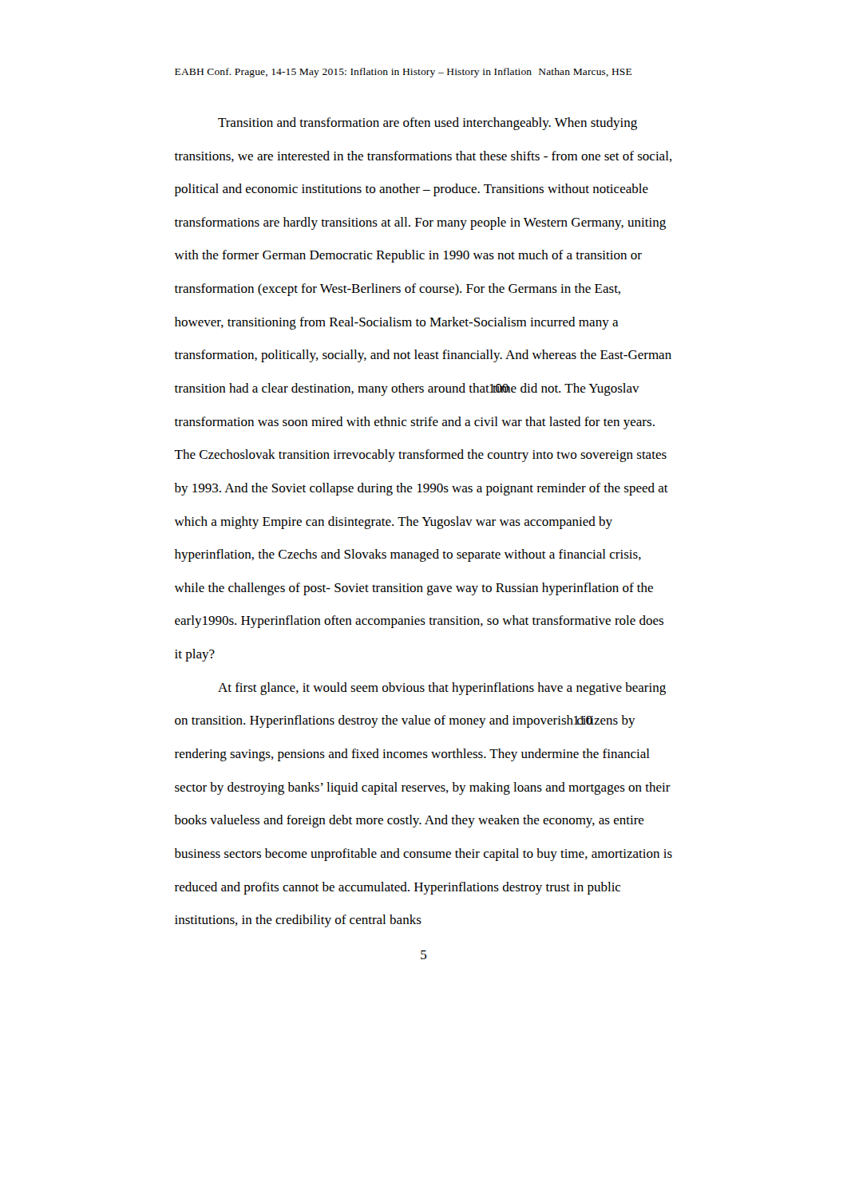EABH Conf. Prague, 14-15 May 2015: Inflation in History – History in Inflation Nathan Marcus, HSE
Transition and transformation are often used interchangeably. When studying transitions, we are interested in the transformations that these shifts - from one set of social, political and economic institutions to another – produce. Transitions without noticeable transformations are hardly transitions at all. For many people in Western Germany, uniting with the former German Democratic Republic in 1990 was not much of a transition or transformation (except for West-Berliners of course). For the Germans in the East, however, transitioning from Real-Socialism to Market-Socialism incurred many a transformation, politically, socially, and not least financially. And whereas the East-German transition had a clear destination, many others around that 100time did not. The Yugoslav transformation was soon mired with ethnic strife and a civil war that lasted for ten years. The Czechoslovak transition irrevocably transformed the country into two sovereign states by 1993. And the Soviet collapse during the 1990s was a poignant reminder of the speed at which a mighty Empire can disintegrate. The Yugoslav war was accompanied by hyperinflation, the Czechs and Slovaks managed to separate without a financial crisis, while the challenges of post- Soviet transition gave way to Russian hyperinflation of the early1990s. Hyperinflation often accompanies transition, so what transformative role does it play?
At first glance, it would seem obvious that hyperinflations have a negative bearing on transition. Hyperinflations destroy the value of money and impoverish 110citizens by rendering savings, pensions and fixed incomes worthless. They undermine the financial sector by destroying banks’ liquid capital reserves, by making loans and mortgages on their books valueless and foreign debt more costly. And they weaken the economy, as entire business sectors become unprofitable and consume their capital to buy time, amortization is reduced and profits cannot be accumulated. Hyperinflations destroy trust in public institutions, in the credibility of central banks
5